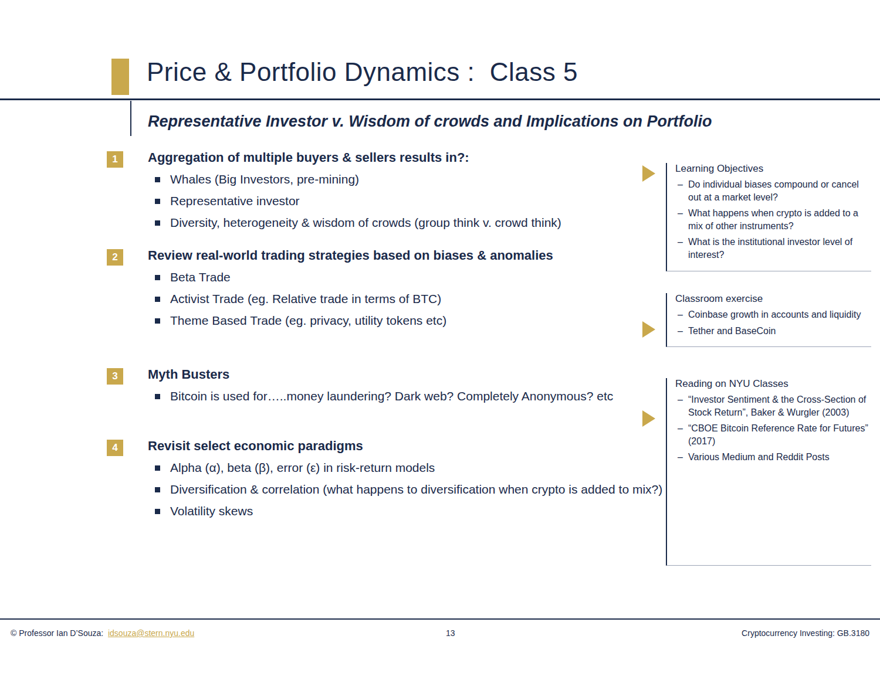Price & Portfolio Dynamics : Class 5
Representative Investor v. Wisdom of crowds and Implications on Portfolio
1
Aggregation of multiple buyers & sellers results in?:
Whales (Big Investors, pre-mining)
Representative investor
Diversity, heterogeneity & wisdom of crowds (group think v. crowd think)
2
Review real-world trading strategies based on biases & anomalies
Beta Trade
Activist Trade (eg. Relative trade in terms of BTC)
Theme Based Trade (eg. privacy, utility tokens etc)
3
Myth Busters
Bitcoin is used for…..money laundering? Dark web? Completely Anonymous? etc
4
Revisit select economic paradigms
Alpha (α), beta (β), error (ε) in risk-return models
Diversification & correlation (what happens to diversification when crypto is added to mix?)
Volatility skews
Learning Objectives
Do individual biases compound or cancel out at a market level?
What happens when crypto is added to a mix of other instruments?
What is the institutional investor level of interest?
Classroom exercise
Coinbase growth in accounts and liquidity
Tether and BaseCoin
Reading on NYU Classes
“Investor Sentiment & the Cross-Section of Stock Return”, Baker & Wurgler (2003)
“CBOE Bitcoin Reference Rate for Futures” (2017)
Various Medium and Reddit Posts
© Professor Ian D’Souza: idsouza@stern.nyu.edu
13
Cryptocurrency Investing: GB.3180